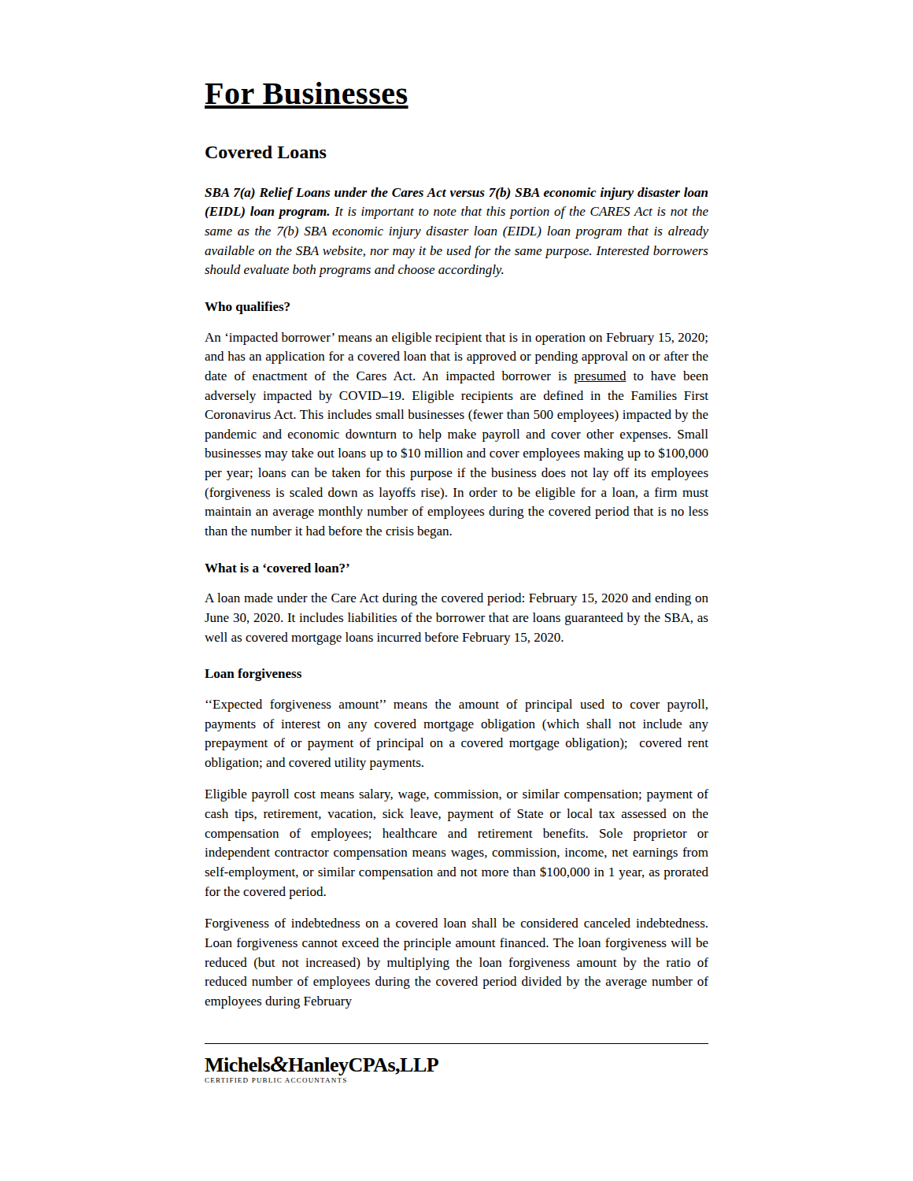For Businesses
Covered Loans
SBA 7(a) Relief Loans under the Cares Act versus 7(b) SBA economic injury disaster loan (EIDL) loan program. It is important to note that this portion of the CARES Act is not the same as the 7(b) SBA economic injury disaster loan (EIDL) loan program that is already available on the SBA website, nor may it be used for the same purpose. Interested borrowers should evaluate both programs and choose accordingly.
Who qualifies?
An ‘impacted borrower’ means an eligible recipient that is in operation on February 15, 2020; and has an application for a covered loan that is approved or pending approval on or after the date of enactment of the Cares Act. An impacted borrower is presumed to have been adversely impacted by COVID–19. Eligible recipients are defined in the Families First Coronavirus Act. This includes small businesses (fewer than 500 employees) impacted by the pandemic and economic downturn to help make payroll and cover other expenses. Small businesses may take out loans up to $10 million and cover employees making up to $100,000 per year; loans can be taken for this purpose if the business does not lay off its employees (forgiveness is scaled down as layoffs rise). In order to be eligible for a loan, a firm must maintain an average monthly number of employees during the covered period that is no less than the number it had before the crisis began.
What is a ‘covered loan?’
A loan made under the Care Act during the covered period: February 15, 2020 and ending on June 30, 2020. It includes liabilities of the borrower that are loans guaranteed by the SBA, as well as covered mortgage loans incurred before February 15, 2020.
Loan forgiveness
‘‘Expected forgiveness amount’’ means the amount of principal used to cover payroll, payments of interest on any covered mortgage obligation (which shall not include any prepayment of or payment of principal on a covered mortgage obligation); covered rent obligation; and covered utility payments.
Eligible payroll cost means salary, wage, commission, or similar compensation; payment of cash tips, retirement, vacation, sick leave, payment of State or local tax assessed on the compensation of employees; healthcare and retirement benefits. Sole proprietor or independent contractor compensation means wages, commission, income, net earnings from self-employment, or similar compensation and not more than $100,000 in 1 year, as prorated for the covered period.
Forgiveness of indebtedness on a covered loan shall be considered canceled indebtedness. Loan forgiveness cannot exceed the principle amount financed. The loan forgiveness will be reduced (but not increased) by multiplying the loan forgiveness amount by the ratio of reduced number of employees during the covered period divided by the average number of employees during February
Michels&HanleyCPAs,LLP
CERTIFIED PUBLIC ACCOUNTANTS